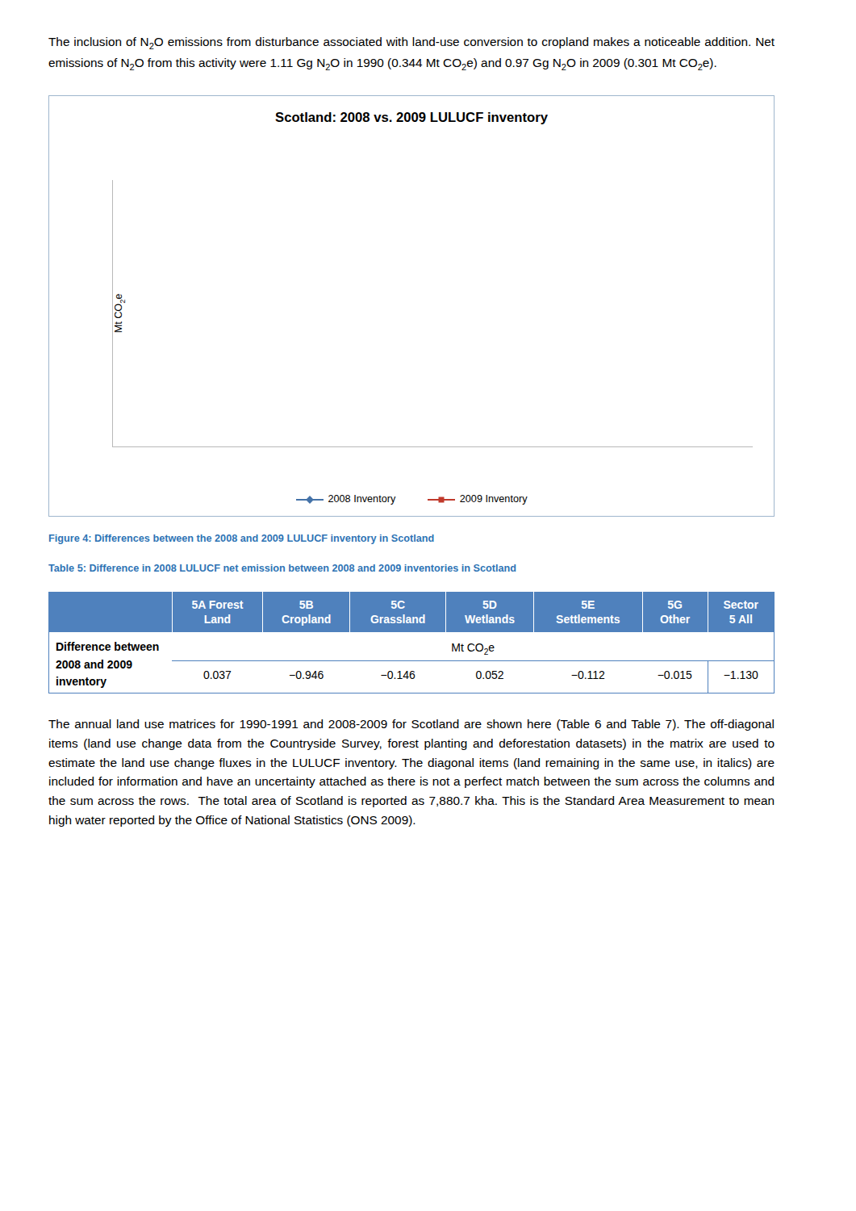The inclusion of N2O emissions from disturbance associated with land-use conversion to cropland makes a noticeable addition. Net emissions of N2O from this activity were 1.11 Gg N2O in 1990 (0.344 Mt CO2e) and 0.97 Gg N2O in 2009 (0.301 Mt CO2e).
Scotland: 2008 vs. 2009 LULUCF inventory
Mt CO2e
2008 Inventory 2009 Inventory
Figure 4: Differences between the 2008 and 2009 LULUCF inventory in Scotland
Table 5: Difference in 2008 LULUCF net emission between 2008 and 2009 inventories in Scotland
| | 5A Forest Land | 5B Cropland | 5C Grassland | 5D Wetlands | 5E Settlements | 5G Other | Sector 5 All |
| --- | --- | --- | --- | --- | --- | --- | --- |
| Difference between 2008 and 2009 inventory | Mt CO 2 e |
| 0.037 | −0.946 | −0.146 | 0.052 | −0.112 | −0.015 | −1.130 |
The annual land use matrices for 1990-1991 and 2008-2009 for Scotland are shown here (Table 6 and Table 7). The off-diagonal items (land use change data from the Countryside Survey, forest planting and deforestation datasets) in the matrix are used to estimate the land use change fluxes in the LULUCF inventory. The diagonal items (land remaining in the same use, in italics) are included for information and have an uncertainty attached as there is not a perfect match between the sum across the columns and the sum across the rows. The total area of Scotland is reported as 7,880.7 kha. This is the Standard Area Measurement to mean high water reported by the Office of National Statistics (ONS 2009).